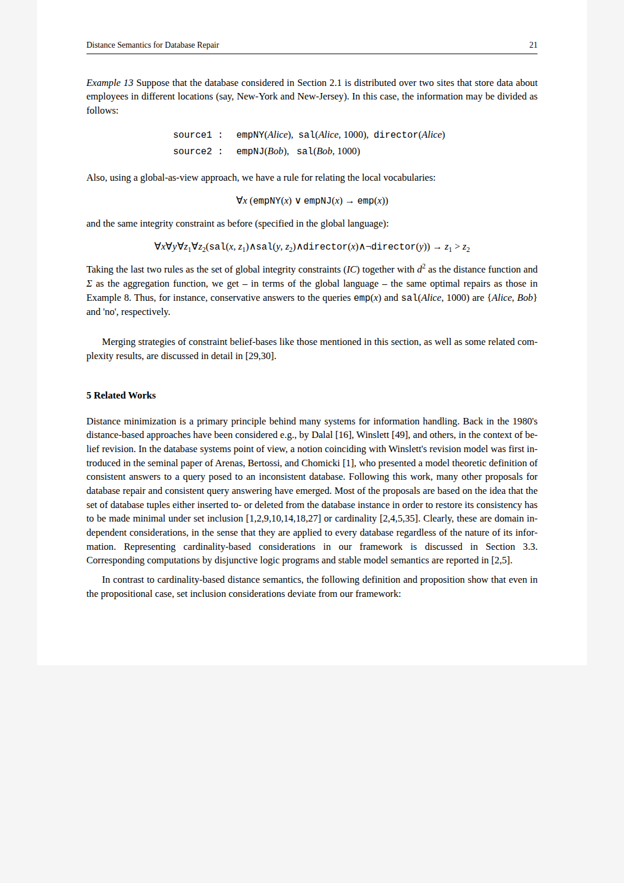Distance Semantics for Database Repair 21
Example 13 Suppose that the database considered in Section 2.1 is distributed over two sites that store data about employees in different locations (say, New-York and New-Jersey). In this case, the information may be divided as follows:
| source1 : | empNY ( Alice ), sal ( Alice , 1000), director ( Alice ) |
| source2 : | empNJ ( Bob ), sal ( Bob , 1000) |
Also, using a global-as-view approach, we have a rule for relating the local vocabularies:
∀x (empNY(x) ∨ empNJ(x) → emp(x))
and the same integrity constraint as before (specified in the global language):
∀x∀y∀z1∀z2(sal(x, z1)∧sal(y, z2)∧director(x)∧¬director(y)) → z1 > z2
Taking the last two rules as the set of global integrity constraints (IC) together with d2 as the distance function and Σ as the aggregation function, we get – in terms of the global language – the same optimal repairs as those in Example 8. Thus, for instance, conservative answers to the queries emp(x) and sal(Alice, 1000) are {Alice, Bob} and 'no', respectively.
Merging strategies of constraint belief-bases like those mentioned in this section, as well as some related complexity results, are discussed in detail in [29,30].
5 Related Works
Distance minimization is a primary principle behind many systems for information handling. Back in the 1980's distance-based approaches have been considered e.g., by Dalal [16], Winslett [49], and others, in the context of belief revision. In the database systems point of view, a notion coinciding with Winslett's revision model was first introduced in the seminal paper of Arenas, Bertossi, and Chomicki [1], who presented a model theoretic definition of consistent answers to a query posed to an inconsistent database. Following this work, many other proposals for database repair and consistent query answering have emerged. Most of the proposals are based on the idea that the set of database tuples either inserted to- or deleted from the database instance in order to restore its consistency has to be made minimal under set inclusion [1,2,9,10,14,18,27] or cardinality [2,4,5,35]. Clearly, these are domain independent considerations, in the sense that they are applied to every database regardless of the nature of its information. Representing cardinality-based considerations in our framework is discussed in Section 3.3. Corresponding computations by disjunctive logic programs and stable model semantics are reported in [2,5].
In contrast to cardinality-based distance semantics, the following definition and proposition show that even in the propositional case, set inclusion considerations deviate from our framework: